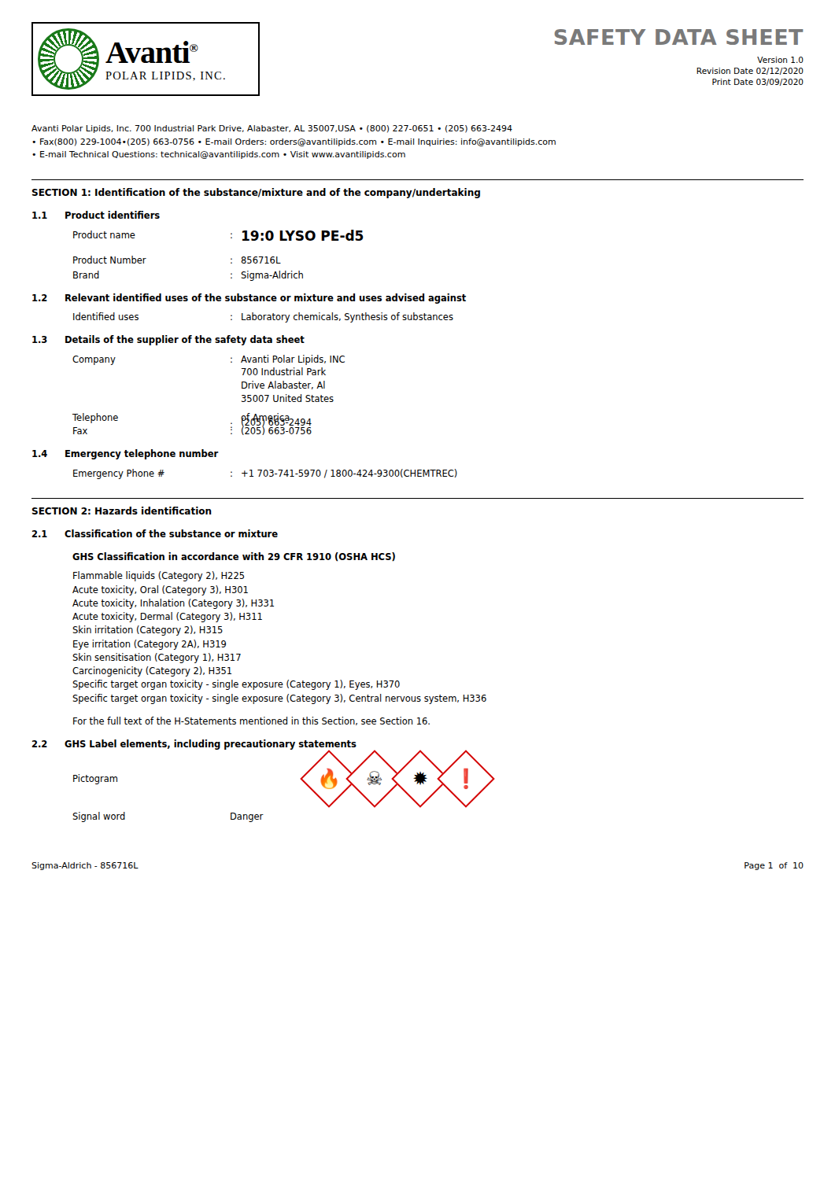Avanti®
POLAR LIPIDS, INC.
SAFETY DATA SHEET
Version 1.0
Revision Date 02/12/2020
Print Date 03/09/2020
Avanti Polar Lipids, Inc. 700 Industrial Park Drive, Alabaster, AL 35007,USA • (800) 227-0651 • (205) 663-2494
• Fax(800) 229-1004•(205) 663-0756 • E-mail Orders: orders@avantilipids.com • E-mail Inquiries: info@avantilipids.com
• E-mail Technical Questions: technical@avantilipids.com • Visit www.avantilipids.com
SECTION 1: Identification of the substance/mixture and of the company/undertaking
1.1
Product identifiers
Product name
:
19:0 LYSO PE-d5
Product Number
:
856716L
Brand
:
Sigma-Aldrich
1.2
Relevant identified uses of the substance or mixture and uses advised against
Identified uses
:
Laboratory chemicals, Synthesis of substances
1.3
Details of the supplier of the safety data sheet
Company
:
Avanti Polar Lipids, INC
700 Industrial Park
Drive Alabaster, Al
35007 United States
Telephone
Fax
:
:
of America
(205) 663-2494
(205) 663-0756
1.4
Emergency telephone number
Emergency Phone #
:
+1 703-741-5970 / 1800-424-9300(CHEMTREC)
SECTION 2: Hazards identification
2.1
Classification of the substance or mixture
GHS Classification in accordance with 29 CFR 1910 (OSHA HCS)
Flammable liquids (Category 2), H225
Acute toxicity, Oral (Category 3), H301
Acute toxicity, Inhalation (Category 3), H331
Acute toxicity, Dermal (Category 3), H311
Skin irritation (Category 2), H315
Eye irritation (Category 2A), H319
Skin sensitisation (Category 1), H317
Carcinogenicity (Category 2), H351
Specific target organ toxicity - single exposure (Category 1), Eyes, H370
Specific target organ toxicity - single exposure (Category 3), Central nervous system, H336
For the full text of the H-Statements mentioned in this Section, see Section 16.
2.2
GHS Label elements, including precautionary statements
Pictogram
🔥
☠
✹
❗
Signal word
Danger
Sigma-Aldrich - 856716L
Page 1 of 10